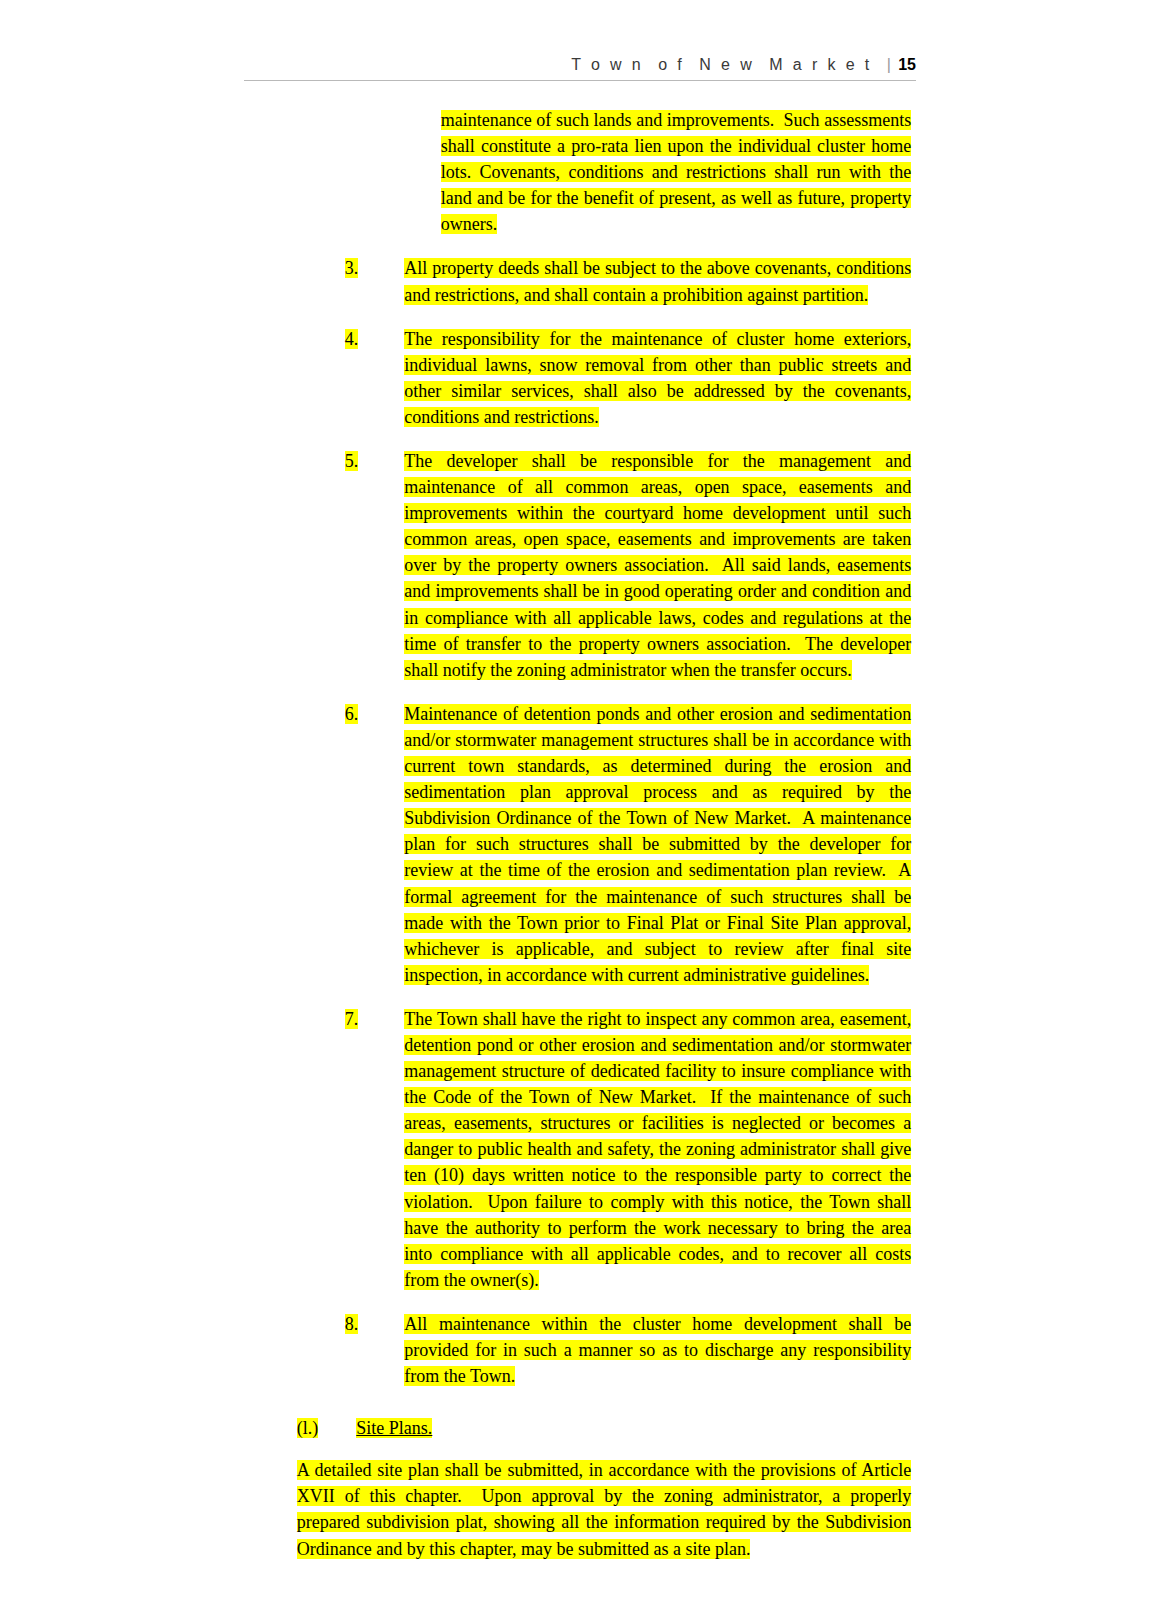T o w n o f N e w M a r k e t | 15
maintenance of such lands and improvements. Such assessments shall constitute a pro-rata lien upon the individual cluster home lots. Covenants, conditions and restrictions shall run with the land and be for the benefit of present, as well as future, property owners.
3.
All property deeds shall be subject to the above covenants, conditions and restrictions, and shall contain a prohibition against partition.
4.
The responsibility for the maintenance of cluster home exteriors, individual lawns, snow removal from other than public streets and other similar services, shall also be addressed by the covenants, conditions and restrictions.
5.
The developer shall be responsible for the management and maintenance of all common areas, open space, easements and improvements within the courtyard home development until such common areas, open space, easements and improvements are taken over by the property owners association. All said lands, easements and improvements shall be in good operating order and condition and in compliance with all applicable laws, codes and regulations at the time of transfer to the property owners association. The developer shall notify the zoning administrator when the transfer occurs.
6.
Maintenance of detention ponds and other erosion and sedimentation and/or stormwater management structures shall be in accordance with current town standards, as determined during the erosion and sedimentation plan approval process and as required by the Subdivision Ordinance of the Town of New Market. A maintenance plan for such structures shall be submitted by the developer for review at the time of the erosion and sedimentation plan review. A formal agreement for the maintenance of such structures shall be made with the Town prior to Final Plat or Final Site Plan approval, whichever is applicable, and subject to review after final site inspection, in accordance with current administrative guidelines.
7.
The Town shall have the right to inspect any common area, easement, detention pond or other erosion and sedimentation and/or stormwater management structure of dedicated facility to insure compliance with the Code of the Town of New Market. If the maintenance of such areas, easements, structures or facilities is neglected or becomes a danger to public health and safety, the zoning administrator shall give ten (10) days written notice to the responsible party to correct the violation. Upon failure to comply with this notice, the Town shall have the authority to perform the work necessary to bring the area into compliance with all applicable codes, and to recover all costs from the owner(s).
8.
All maintenance within the cluster home development shall be provided for in such a manner so as to discharge any responsibility from the Town.
(l.)
Site Plans.
A detailed site plan shall be submitted, in accordance with the provisions of Article XVII of this chapter. Upon approval by the zoning administrator, a properly prepared subdivision plat, showing all the information required by the Subdivision Ordinance and by this chapter, may be submitted as a site plan.